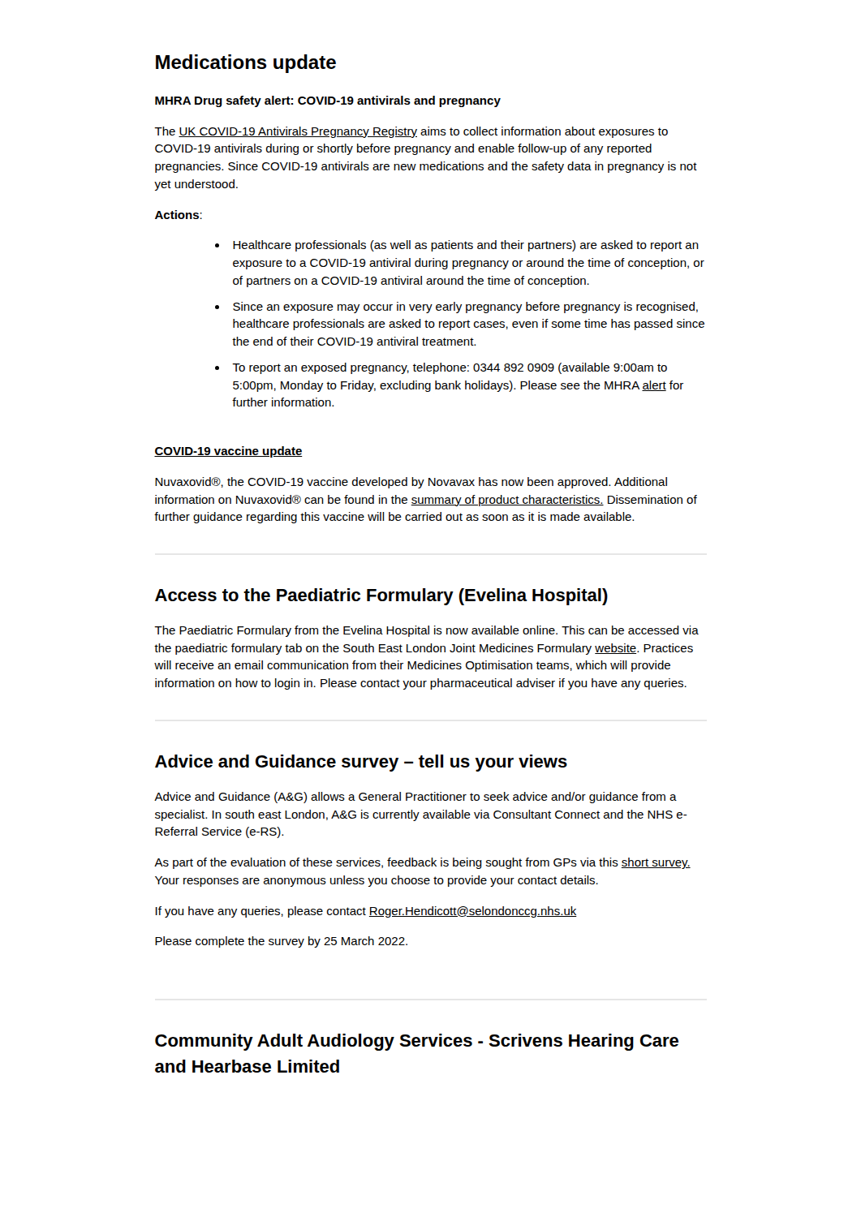Medications update
MHRA Drug safety alert: COVID-19 antivirals and pregnancy
The UK COVID-19 Antivirals Pregnancy Registry aims to collect information about exposures to COVID-19 antivirals during or shortly before pregnancy and enable follow-up of any reported pregnancies. Since COVID-19 antivirals are new medications and the safety data in pregnancy is not yet understood.
Actions:
Healthcare professionals (as well as patients and their partners) are asked to report an exposure to a COVID-19 antiviral during pregnancy or around the time of conception, or of partners on a COVID-19 antiviral around the time of conception.
Since an exposure may occur in very early pregnancy before pregnancy is recognised, healthcare professionals are asked to report cases, even if some time has passed since the end of their COVID-19 antiviral treatment.
To report an exposed pregnancy, telephone: 0344 892 0909 (available 9:00am to 5:00pm, Monday to Friday, excluding bank holidays). Please see the MHRA alert for further information.
COVID-19 vaccine update
Nuvaxovid®, the COVID-19 vaccine developed by Novavax has now been approved. Additional information on Nuvaxovid® can be found in the summary of product characteristics. Dissemination of further guidance regarding this vaccine will be carried out as soon as it is made available.
Access to the Paediatric Formulary (Evelina Hospital)
The Paediatric Formulary from the Evelina Hospital is now available online. This can be accessed via the paediatric formulary tab on the South East London Joint Medicines Formulary website. Practices will receive an email communication from their Medicines Optimisation teams, which will provide information on how to login in. Please contact your pharmaceutical adviser if you have any queries.
Advice and Guidance survey – tell us your views
Advice and Guidance (A&G) allows a General Practitioner to seek advice and/or guidance from a specialist. In south east London, A&G is currently available via Consultant Connect and the NHS e-Referral Service (e-RS).
As part of the evaluation of these services, feedback is being sought from GPs via this short survey. Your responses are anonymous unless you choose to provide your contact details.
If you have any queries, please contact Roger.Hendicott@selondonccg.nhs.uk
Please complete the survey by 25 March 2022.
Community Adult Audiology Services - Scrivens Hearing Care and Hearbase Limited